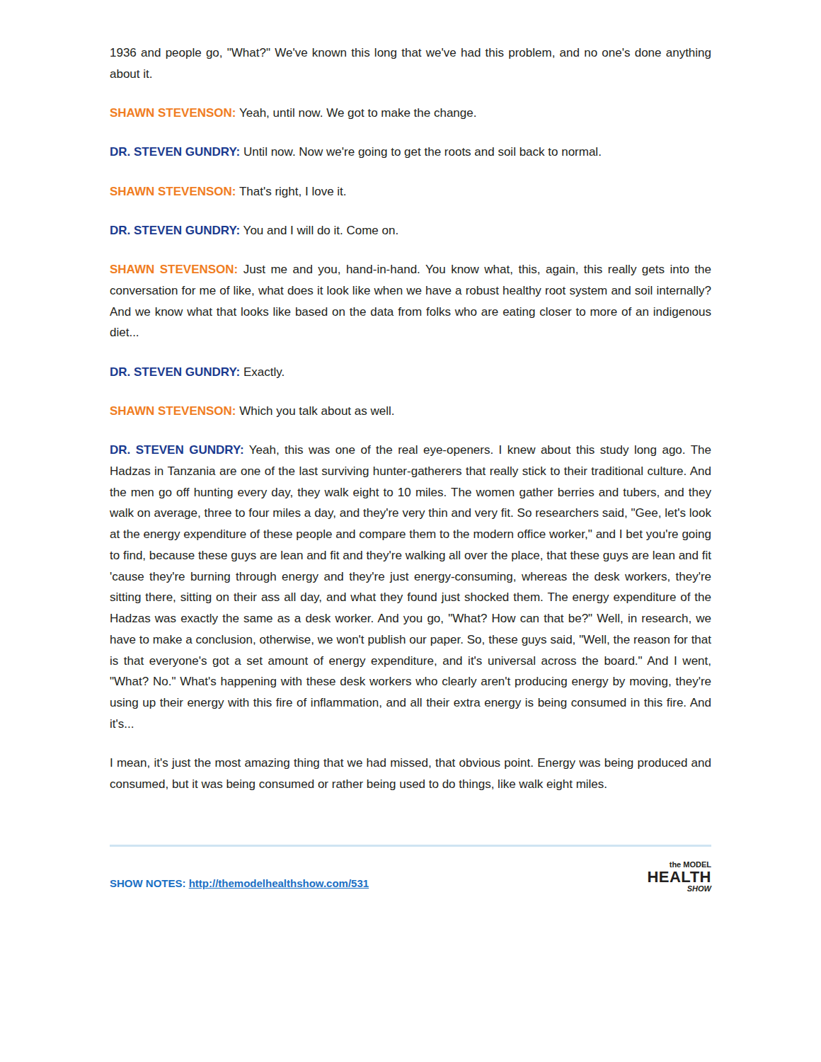1936 and people go, "What?" We've known this long that we've had this problem, and no one's done anything about it.
SHAWN STEVENSON: Yeah, until now. We got to make the change.
DR. STEVEN GUNDRY: Until now. Now we're going to get the roots and soil back to normal.
SHAWN STEVENSON: That's right, I love it.
DR. STEVEN GUNDRY: You and I will do it. Come on.
SHAWN STEVENSON: Just me and you, hand-in-hand. You know what, this, again, this really gets into the conversation for me of like, what does it look like when we have a robust healthy root system and soil internally? And we know what that looks like based on the data from folks who are eating closer to more of an indigenous diet...
DR. STEVEN GUNDRY: Exactly.
SHAWN STEVENSON: Which you talk about as well.
DR. STEVEN GUNDRY: Yeah, this was one of the real eye-openers. I knew about this study long ago. The Hadzas in Tanzania are one of the last surviving hunter-gatherers that really stick to their traditional culture. And the men go off hunting every day, they walk eight to 10 miles. The women gather berries and tubers, and they walk on average, three to four miles a day, and they're very thin and very fit. So researchers said, "Gee, let's look at the energy expenditure of these people and compare them to the modern office worker," and I bet you're going to find, because these guys are lean and fit and they're walking all over the place, that these guys are lean and fit 'cause they're burning through energy and they're just energy-consuming, whereas the desk workers, they're sitting there, sitting on their ass all day, and what they found just shocked them. The energy expenditure of the Hadzas was exactly the same as a desk worker. And you go, "What? How can that be?" Well, in research, we have to make a conclusion, otherwise, we won't publish our paper. So, these guys said, "Well, the reason for that is that everyone's got a set amount of energy expenditure, and it's universal across the board." And I went, "What? No." What's happening with these desk workers who clearly aren't producing energy by moving, they're using up their energy with this fire of inflammation, and all their extra energy is being consumed in this fire. And it's...
I mean, it's just the most amazing thing that we had missed, that obvious point. Energy was being produced and consumed, but it was being consumed or rather being used to do things, like walk eight miles.
SHOW NOTES: http://themodelhealthshow.com/531
the MODEL HEALTH SHOW